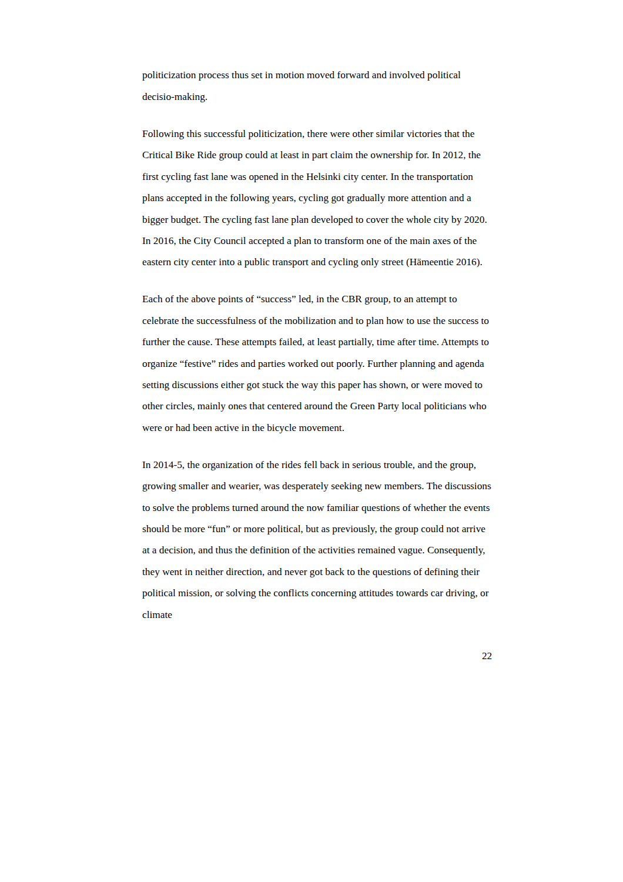politicization process thus set in motion moved forward and involved political decisio-making.
Following this successful politicization, there were other similar victories that the Critical Bike Ride group could at least in part claim the ownership for. In 2012, the first cycling fast lane was opened in the Helsinki city center. In the transportation plans accepted in the following years, cycling got gradually more attention and a bigger budget. The cycling fast lane plan developed to cover the whole city by 2020. In 2016, the City Council accepted a plan to transform one of the main axes of the eastern city center into a public transport and cycling only street (Hämeentie 2016).
Each of the above points of “success” led, in the CBR group, to an attempt to celebrate the successfulness of the mobilization and to plan how to use the success to further the cause. These attempts failed, at least partially, time after time. Attempts to organize “festive” rides and parties worked out poorly. Further planning and agenda setting discussions either got stuck the way this paper has shown, or were moved to other circles, mainly ones that centered around the Green Party local politicians who were or had been active in the bicycle movement.
In 2014-5, the organization of the rides fell back in serious trouble, and the group, growing smaller and wearier, was desperately seeking new members. The discussions to solve the problems turned around the now familiar questions of whether the events should be more “fun” or more political, but as previously, the group could not arrive at a decision, and thus the definition of the activities remained vague. Consequently, they went in neither direction, and never got back to the questions of defining their political mission, or solving the conflicts concerning attitudes towards car driving, or climate
22